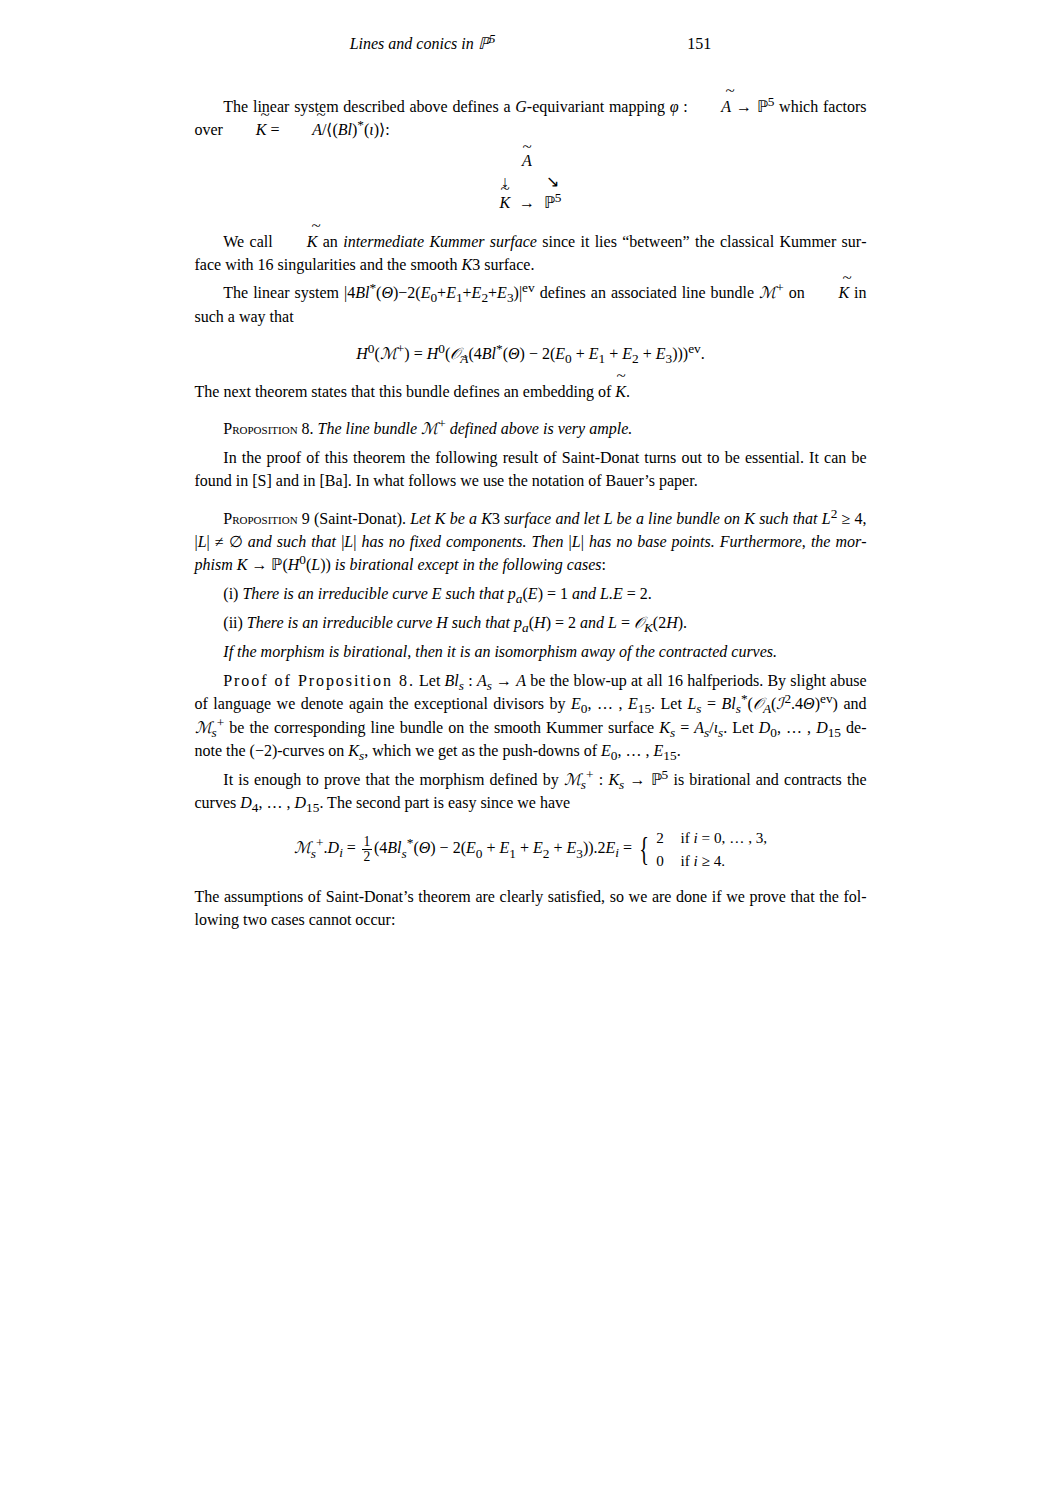Lines and conics in ℙ5 151
The linear system described above defines a G-equivariant mapping φ : A → ℙ5 which factors over K = A/⟨(Bl)*(ι)⟩:
A ↓ ↘ K→ℙ5
We call K an intermediate Kummer surface since it lies “between” the classical Kummer surface with 16 singularities and the smooth K3 surface.
The linear system |4Bl*(Θ)−2(E0+E1+E2+E3)|ev defines an associated line bundle ℳ+ on K in such a way that
H0(ℳ+) = H0(𝒪A(4Bl*(Θ) − 2(E0 + E1 + E2 + E3)))ev.
The next theorem states that this bundle defines an embedding of K.
Proposition 8. The line bundle ℳ+ defined above is very ample.
In the proof of this theorem the following result of Saint-Donat turns out to be essential. It can be found in [S] and in [Ba]. In what follows we use the notation of Bauer’s paper.
Proposition 9 (Saint-Donat). Let K be a K3 surface and let L be a line bundle on K such that L2 ≥ 4, |L| ≠ ∅ and such that |L| has no fixed components. Then |L| has no base points. Furthermore, the morphism K → ℙ(H0(L)) is birational except in the following cases:
(i) There is an irreducible curve E such that pa(E) = 1 and L.E = 2.
(ii) There is an irreducible curve H such that pa(H) = 2 and L = 𝒪K(2H).
If the morphism is birational, then it is an isomorphism away of the contracted curves.
Proof of Proposition 8. Let Bls : As → A be the blow-up at all 16 halfperiods. By slight abuse of language we denote again the exceptional divisors by E0, … , E15. Let Ls = Bls*(𝒪A(ℐ2.4Θ)ev) and ℳs+ be the corresponding line bundle on the smooth Kummer surface Ks = As/ιs. Let D0, … , D15 denote the (−2)-curves on Ks, which we get as the push-downs of E0, … , E15.
It is enough to prove that the morphism defined by ℳs+ : Ks → ℙ5 is birational and contracts the curves D4, … , D15. The second part is easy since we have
ℳs+.Di = 12(4Bls*(Θ) − 2(E0 + E1 + E2 + E3)).2Ei = { 2 if i = 0, … , 3, 0 if i ≥ 4.
The assumptions of Saint-Donat’s theorem are clearly satisfied, so we are done if we prove that the following two cases cannot occur: